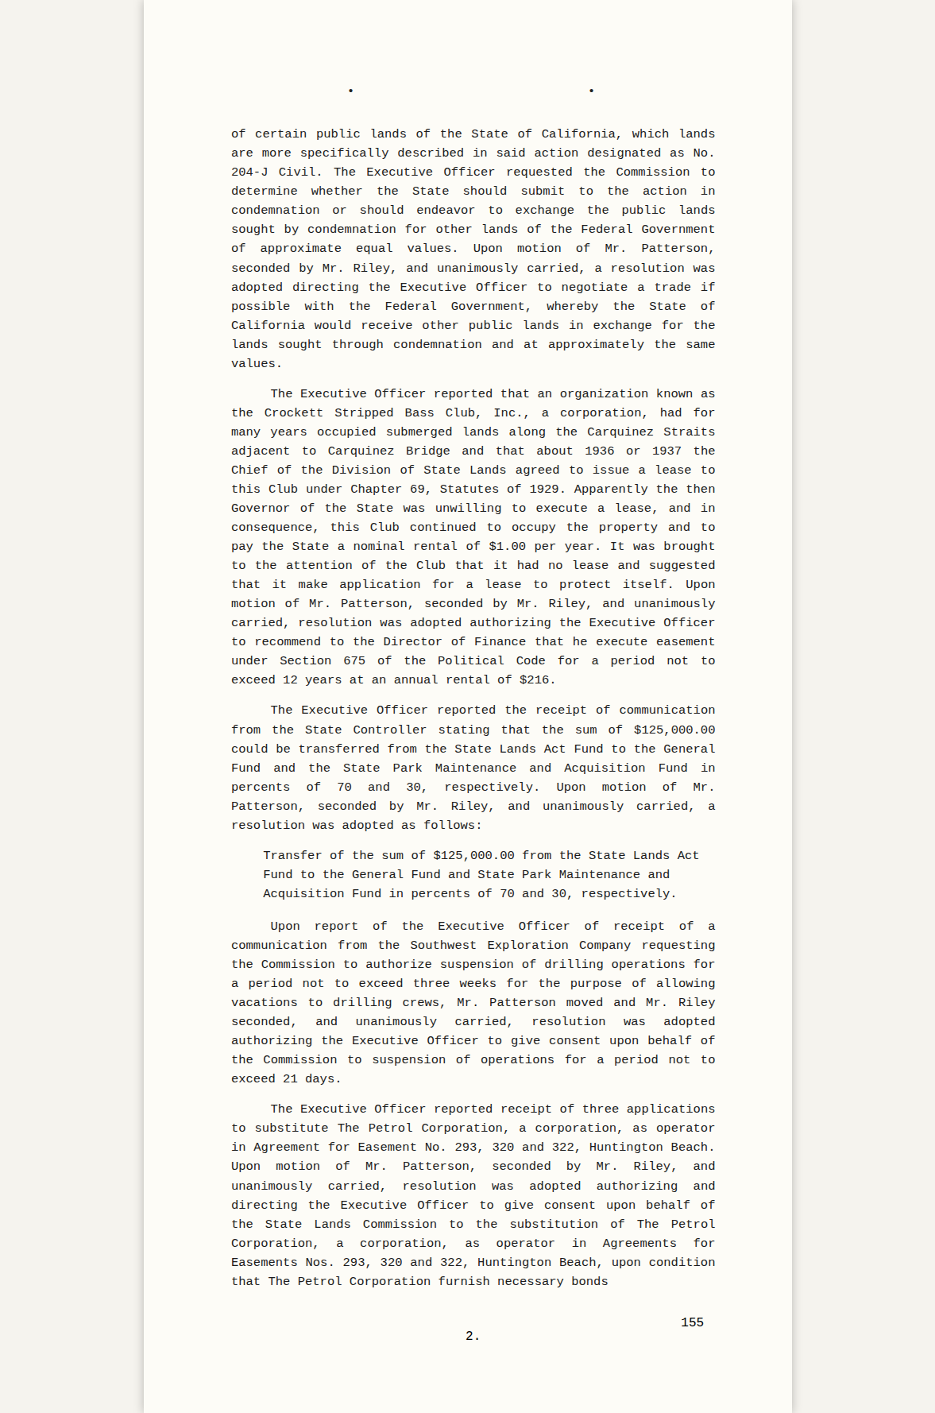• •
of certain public lands of the State of California, which lands are more specifically described in said action designated as No. 204-J Civil. The Executive Officer requested the Commission to determine whether the State should submit to the action in condemnation or should endeavor to exchange the public lands sought by condemnation for other lands of the Federal Government of approximate equal values. Upon motion of Mr. Patterson, seconded by Mr. Riley, and unanimously carried, a resolution was adopted directing the Executive Officer to negotiate a trade if possible with the Federal Government, whereby the State of California would receive other public lands in exchange for the lands sought through condemnation and at approximately the same values.
The Executive Officer reported that an organization known as the Crockett Stripped Bass Club, Inc., a corporation, had for many years occupied submerged lands along the Carquinez Straits adjacent to Carquinez Bridge and that about 1936 or 1937 the Chief of the Division of State Lands agreed to issue a lease to this Club under Chapter 69, Statutes of 1929. Apparently the then Governor of the State was unwilling to execute a lease, and in consequence, this Club continued to occupy the property and to pay the State a nominal rental of $1.00 per year. It was brought to the attention of the Club that it had no lease and suggested that it make application for a lease to protect itself. Upon motion of Mr. Patterson, seconded by Mr. Riley, and unanimously carried, resolution was adopted authorizing the Executive Officer to recommend to the Director of Finance that he execute easement under Section 675 of the Political Code for a period not to exceed 12 years at an annual rental of $216.
The Executive Officer reported the receipt of communication from the State Controller stating that the sum of $125,000.00 could be transferred from the State Lands Act Fund to the General Fund and the State Park Maintenance and Acquisition Fund in percents of 70 and 30, respectively. Upon motion of Mr. Patterson, seconded by Mr. Riley, and unanimously carried, a resolution was adopted as follows:
Transfer of the sum of $125,000.00 from the State Lands Act Fund to the General Fund and State Park Maintenance and Acquisition Fund in percents of 70 and 30, respectively.
Upon report of the Executive Officer of receipt of a communication from the Southwest Exploration Company requesting the Commission to authorize suspension of drilling operations for a period not to exceed three weeks for the purpose of allowing vacations to drilling crews, Mr. Patterson moved and Mr. Riley seconded, and unanimously carried, resolution was adopted authorizing the Executive Officer to give consent upon behalf of the Commission to suspension of operations for a period not to exceed 21 days.
The Executive Officer reported receipt of three applications to substitute The Petrol Corporation, a corporation, as operator in Agreement for Easement No. 293, 320 and 322, Huntington Beach. Upon motion of Mr. Patterson, seconded by Mr. Riley, and unanimously carried, resolution was adopted authorizing and directing the Executive Officer to give consent upon behalf of the State Lands Commission to the substitution of The Petrol Corporation, a corporation, as operator in Agreements for Easements Nos. 293, 320 and 322, Huntington Beach, upon condition that The Petrol Corporation furnish necessary bonds
2.
155